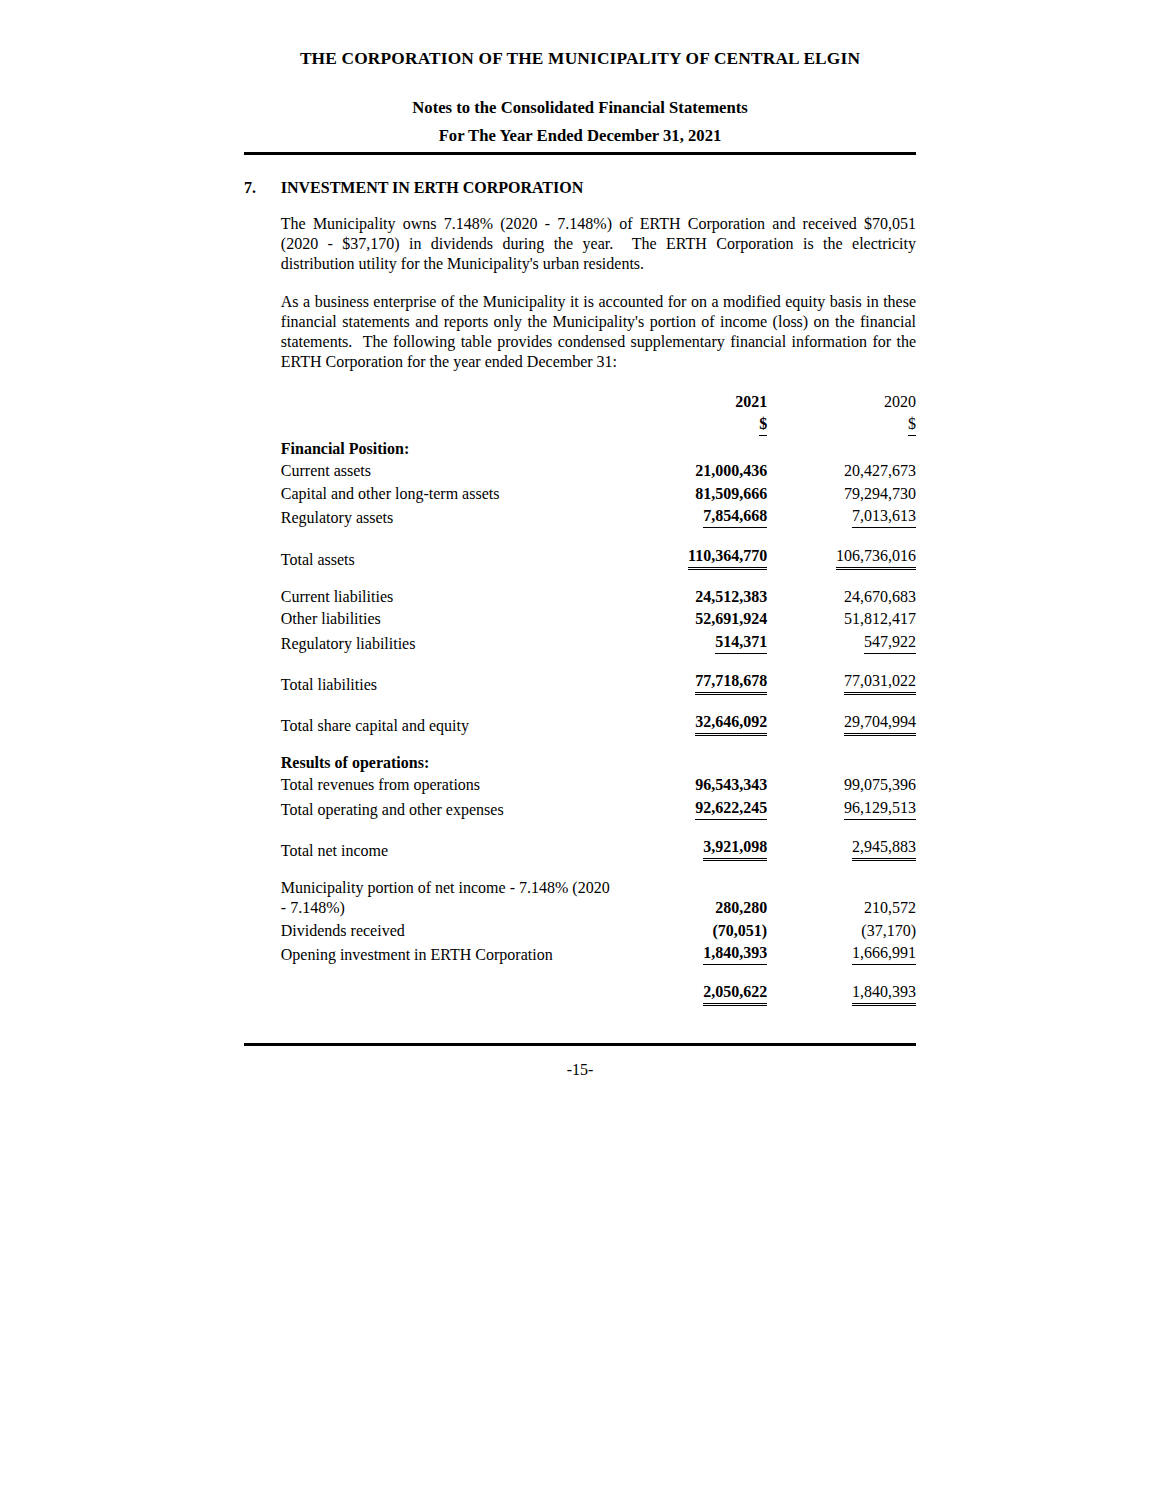THE CORPORATION OF THE MUNICIPALITY OF CENTRAL ELGIN
Notes to the Consolidated Financial Statements
For The Year Ended December 31, 2021
7. INVESTMENT IN ERTH CORPORATION
The Municipality owns 7.148% (2020 - 7.148%) of ERTH Corporation and received $70,051 (2020 - $37,170) in dividends during the year. The ERTH Corporation is the electricity distribution utility for the Municipality's urban residents.
As a business enterprise of the Municipality it is accounted for on a modified equity basis in these financial statements and reports only the Municipality's portion of income (loss) on the financial statements. The following table provides condensed supplementary financial information for the ERTH Corporation for the year ended December 31:
| | 2021 | 2020 |
| | $ | $ |
| Financial Position: | | |
| Current assets | 21,000,436 | 20,427,673 |
| Capital and other long-term assets | 81,509,666 | 79,294,730 |
| Regulatory assets | 7,854,668 | 7,013,613 |
| Total assets | 110,364,770 | 106,736,016 |
| Current liabilities | 24,512,383 | 24,670,683 |
| Other liabilities | 52,691,924 | 51,812,417 |
| Regulatory liabilities | 514,371 | 547,922 |
| Total liabilities | 77,718,678 | 77,031,022 |
| Total share capital and equity | 32,646,092 | 29,704,994 |
| Results of operations: | | |
| Total revenues from operations | 96,543,343 | 99,075,396 |
| Total operating and other expenses | 92,622,245 | 96,129,513 |
| Total net income | 3,921,098 | 2,945,883 |
| Municipality portion of net income - 7.148% (2020 - 7.148%) | 280,280 | 210,572 |
| Dividends received | (70,051) | (37,170) |
| Opening investment in ERTH Corporation | 1,840,393 | 1,666,991 |
| | 2,050,622 | 1,840,393 |
-15-